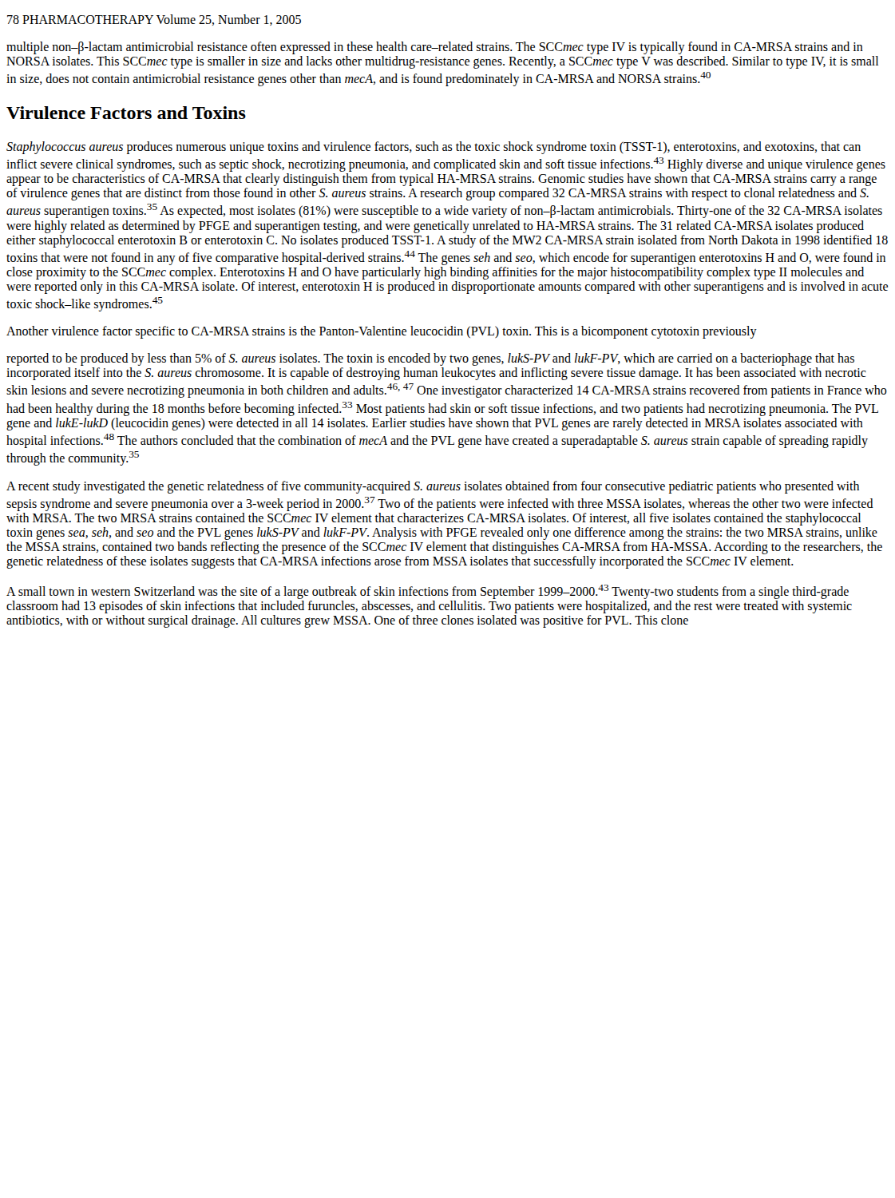78 PHARMACOTHERAPY Volume 25, Number 1, 2005
multiple non–β-lactam antimicrobial resistance often expressed in these health care–related strains. The SCCmec type IV is typically found in CA-MRSA strains and in NORSA isolates. This SCCmec type is smaller in size and lacks other multidrug-resistance genes. Recently, a SCCmec type V was described. Similar to type IV, it is small in size, does not contain antimicrobial resistance genes other than mecA, and is found predominately in CA-MRSA and NORSA strains.40
Virulence Factors and Toxins
Staphylococcus aureus produces numerous unique toxins and virulence factors, such as the toxic shock syndrome toxin (TSST-1), enterotoxins, and exotoxins, that can inflict severe clinical syndromes, such as septic shock, necrotizing pneumonia, and complicated skin and soft tissue infections.43 Highly diverse and unique virulence genes appear to be characteristics of CA-MRSA that clearly distinguish them from typical HA-MRSA strains. Genomic studies have shown that CA-MRSA strains carry a range of virulence genes that are distinct from those found in other S. aureus strains. A research group compared 32 CA-MRSA strains with respect to clonal relatedness and S. aureus superantigen toxins.35 As expected, most isolates (81%) were susceptible to a wide variety of non–β-lactam antimicrobials. Thirty-one of the 32 CA-MRSA isolates were highly related as determined by PFGE and superantigen testing, and were genetically unrelated to HA-MRSA strains. The 31 related CA-MRSA isolates produced either staphylococcal enterotoxin B or enterotoxin C. No isolates produced TSST-1. A study of the MW2 CA-MRSA strain isolated from North Dakota in 1998 identified 18 toxins that were not found in any of five comparative hospital-derived strains.44 The genes seh and seo, which encode for superantigen enterotoxins H and O, were found in close proximity to the SCCmec complex. Enterotoxins H and O have particularly high binding affinities for the major histocompatibility complex type II molecules and were reported only in this CA-MRSA isolate. Of interest, enterotoxin H is produced in disproportionate amounts compared with other superantigens and is involved in acute toxic shock–like syndromes.45
Another virulence factor specific to CA-MRSA strains is the Panton-Valentine leucocidin (PVL) toxin. This is a bicomponent cytotoxin previously
reported to be produced by less than 5% of S. aureus isolates. The toxin is encoded by two genes, lukS-PV and lukF-PV, which are carried on a bacteriophage that has incorporated itself into the S. aureus chromosome. It is capable of destroying human leukocytes and inflicting severe tissue damage. It has been associated with necrotic skin lesions and severe necrotizing pneumonia in both children and adults.46, 47 One investigator characterized 14 CA-MRSA strains recovered from patients in France who had been healthy during the 18 months before becoming infected.33 Most patients had skin or soft tissue infections, and two patients had necrotizing pneumonia. The PVL gene and lukE-lukD (leucocidin genes) were detected in all 14 isolates. Earlier studies have shown that PVL genes are rarely detected in MRSA isolates associated with hospital infections.48 The authors concluded that the combination of mecA and the PVL gene have created a superadaptable S. aureus strain capable of spreading rapidly through the community.35
A recent study investigated the genetic relatedness of five community-acquired S. aureus isolates obtained from four consecutive pediatric patients who presented with sepsis syndrome and severe pneumonia over a 3-week period in 2000.37 Two of the patients were infected with three MSSA isolates, whereas the other two were infected with MRSA. The two MRSA strains contained the SCCmec IV element that characterizes CA-MRSA isolates. Of interest, all five isolates contained the staphylococcal toxin genes sea, seh, and seo and the PVL genes lukS-PV and lukF-PV. Analysis with PFGE revealed only one difference among the strains: the two MRSA strains, unlike the MSSA strains, contained two bands reflecting the presence of the SCCmec IV element that distinguishes CA-MRSA from HA-MSSA. According to the researchers, the genetic relatedness of these isolates suggests that CA-MRSA infections arose from MSSA isolates that successfully incorporated the SCCmec IV element.
A small town in western Switzerland was the site of a large outbreak of skin infections from September 1999–2000.43 Twenty-two students from a single third-grade classroom had 13 episodes of skin infections that included furuncles, abscesses, and cellulitis. Two patients were hospitalized, and the rest were treated with systemic antibiotics, with or without surgical drainage. All cultures grew MSSA. One of three clones isolated was positive for PVL. This clone